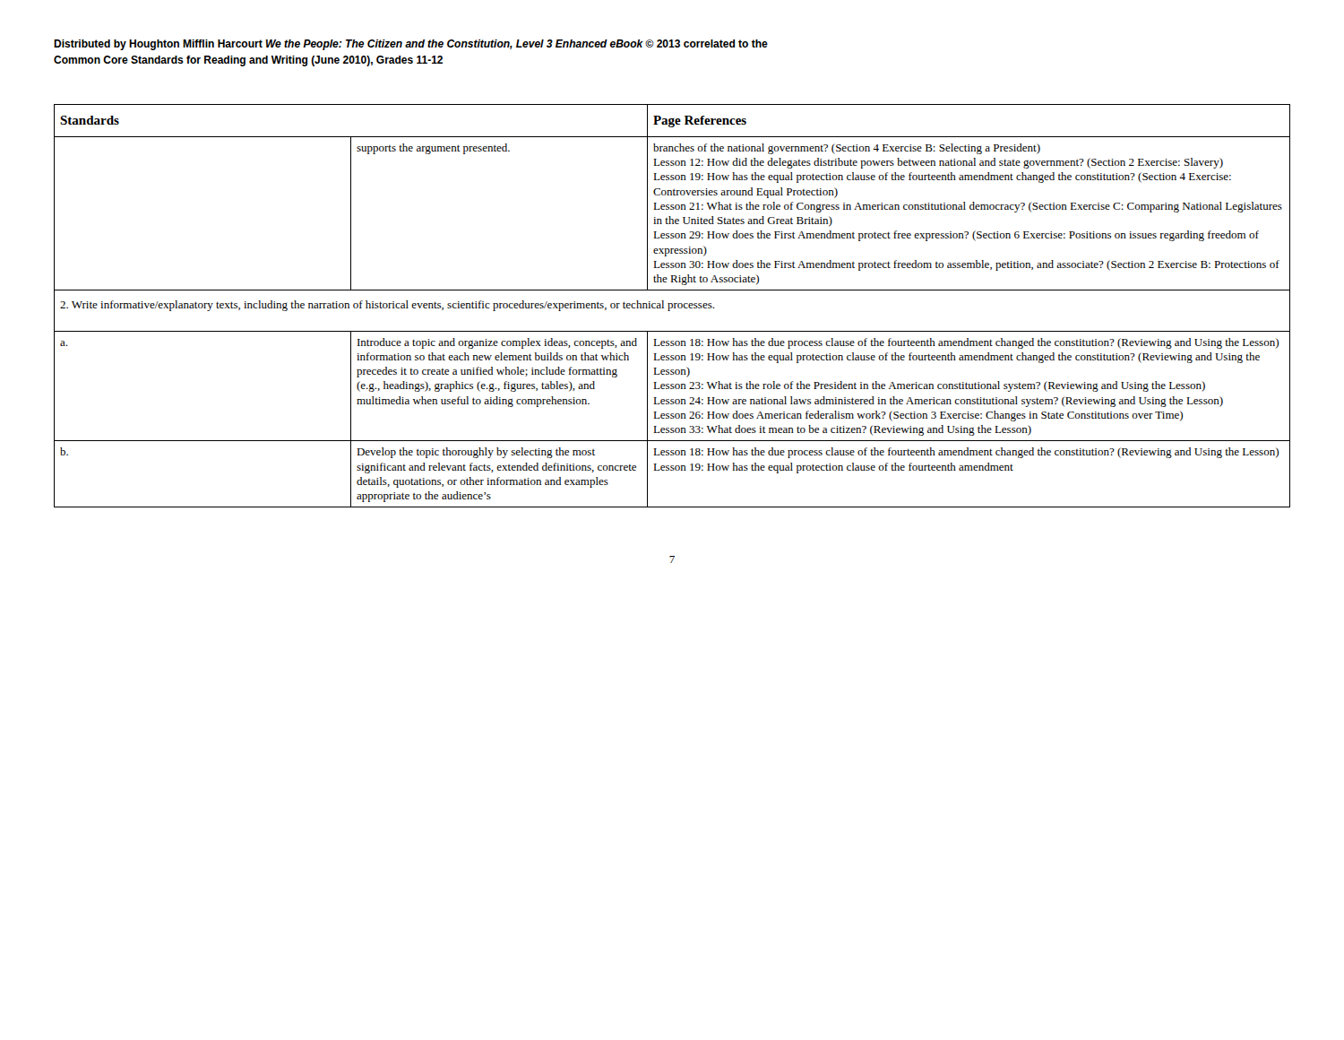Distributed by Houghton Mifflin Harcourt We the People: The Citizen and the Constitution, Level 3 Enhanced eBook © 2013 correlated to the
Common Core Standards for Reading and Writing (June 2010), Grades 11-12
| Standards | Page References |
| --- | --- |
| | supports the argument presented. | branches of the national government? (Section 4 Exercise B: Selecting a President) Lesson 12: How did the delegates distribute powers between national and state government? (Section 2 Exercise: Slavery) Lesson 19: How has the equal protection clause of the fourteenth amendment changed the constitution? (Section 4 Exercise: Controversies around Equal Protection) Lesson 21: What is the role of Congress in American constitutional democracy? (Section Exercise C: Comparing National Legislatures in the United States and Great Britain) Lesson 29: How does the First Amendment protect free expression? (Section 6 Exercise: Positions on issues regarding freedom of expression) Lesson 30: How does the First Amendment protect freedom to assemble, petition, and associate? (Section 2 Exercise B: Protections of the Right to Associate) |
| 2. Write informative/explanatory texts, including the narration of historical events, scientific procedures/experiments, or technical processes. |
| a. | Introduce a topic and organize complex ideas, concepts, and information so that each new element builds on that which precedes it to create a unified whole; include formatting (e.g., headings), graphics (e.g., figures, tables), and multimedia when useful to aiding comprehension. | Lesson 18: How has the due process clause of the fourteenth amendment changed the constitution? (Reviewing and Using the Lesson) Lesson 19: How has the equal protection clause of the fourteenth amendment changed the constitution? (Reviewing and Using the Lesson) Lesson 23: What is the role of the President in the American constitutional system? (Reviewing and Using the Lesson) Lesson 24: How are national laws administered in the American constitutional system? (Reviewing and Using the Lesson) Lesson 26: How does American federalism work? (Section 3 Exercise: Changes in State Constitutions over Time) Lesson 33: What does it mean to be a citizen? (Reviewing and Using the Lesson) |
| b. | Develop the topic thoroughly by selecting the most significant and relevant facts, extended definitions, concrete details, quotations, or other information and examples appropriate to the audience’s | Lesson 18: How has the due process clause of the fourteenth amendment changed the constitution? (Reviewing and Using the Lesson) Lesson 19: How has the equal protection clause of the fourteenth amendment |
7